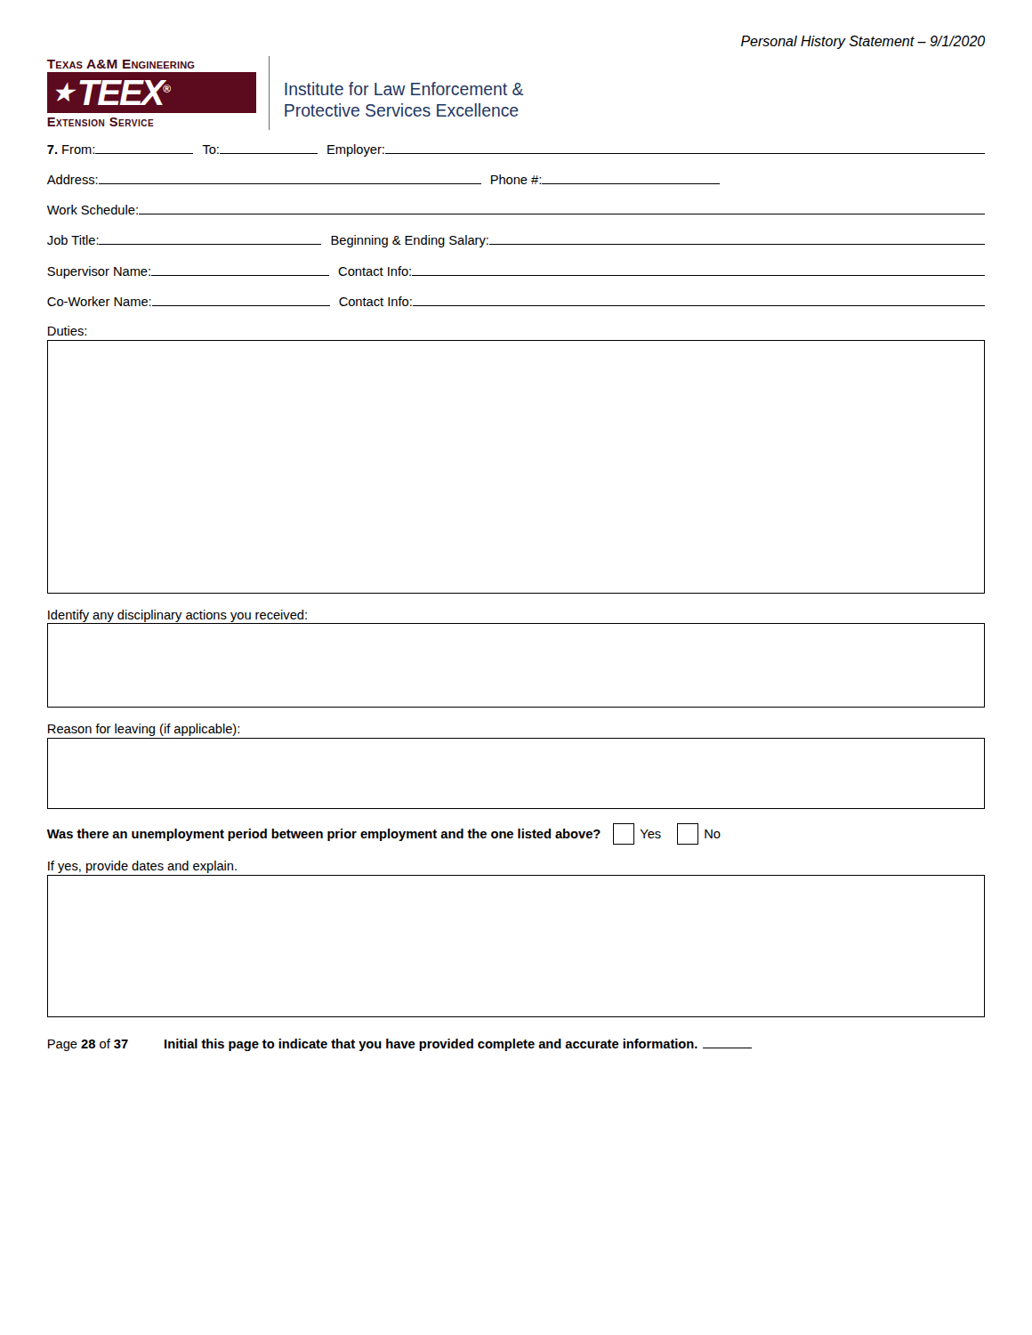Personal History Statement – 9/1/2020
Texas A&M Engineering
★TEEX®
Extension Service
Institute for Law Enforcement &
Protective Services Excellence
7. From: To: Employer:
Address: Phone #:
Work Schedule:
Job Title: Beginning & Ending Salary:
Supervisor Name: Contact Info:
Co-Worker Name: Contact Info:
Duties:
Identify any disciplinary actions you received:
Reason for leaving (if applicable):
Was there an unemployment period between prior employment and the one listed above? Yes No
If yes, provide dates and explain.
Page 28 of 37 Initial this page to indicate that you have provided complete and accurate information.